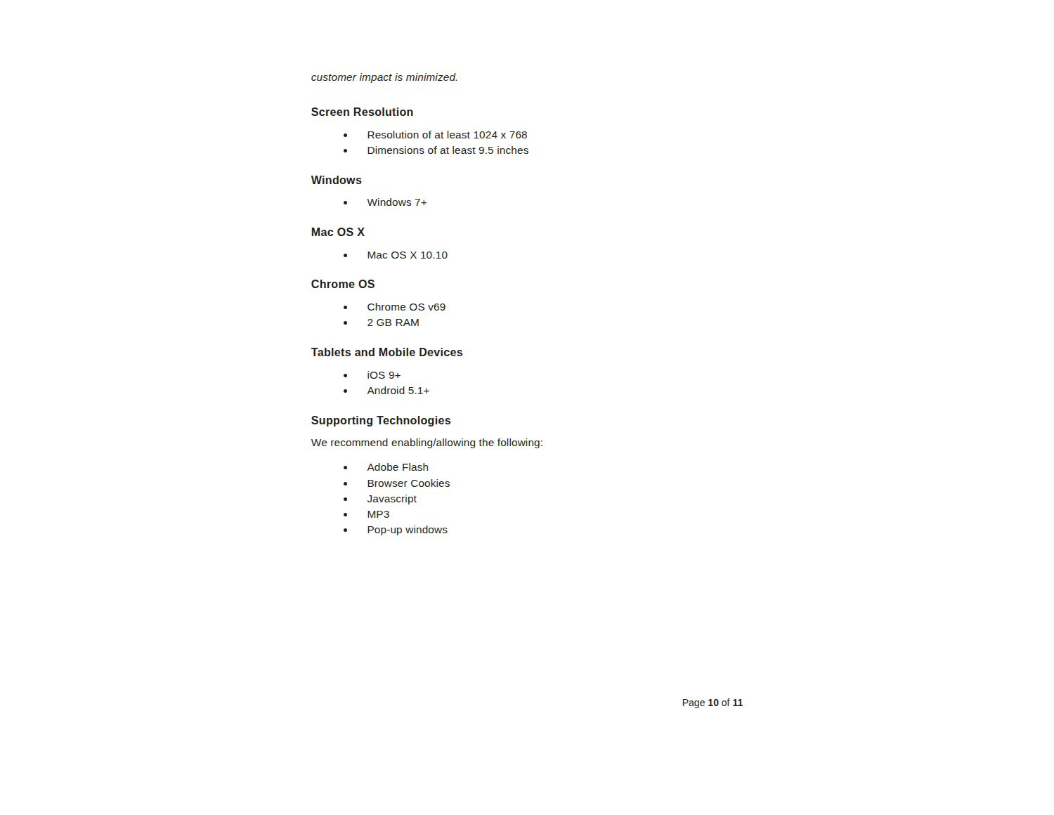customer impact is minimized.
Screen Resolution
Resolution of at least 1024 x 768
Dimensions of at least 9.5 inches
Windows
Windows 7+
Mac OS X
Mac OS X 10.10
Chrome OS
Chrome OS v69
2 GB RAM
Tablets and Mobile Devices
iOS 9+
Android 5.1+
Supporting Technologies
We recommend enabling/allowing the following:
Adobe Flash
Browser Cookies
Javascript
MP3
Pop-up windows
Page 10 of 11